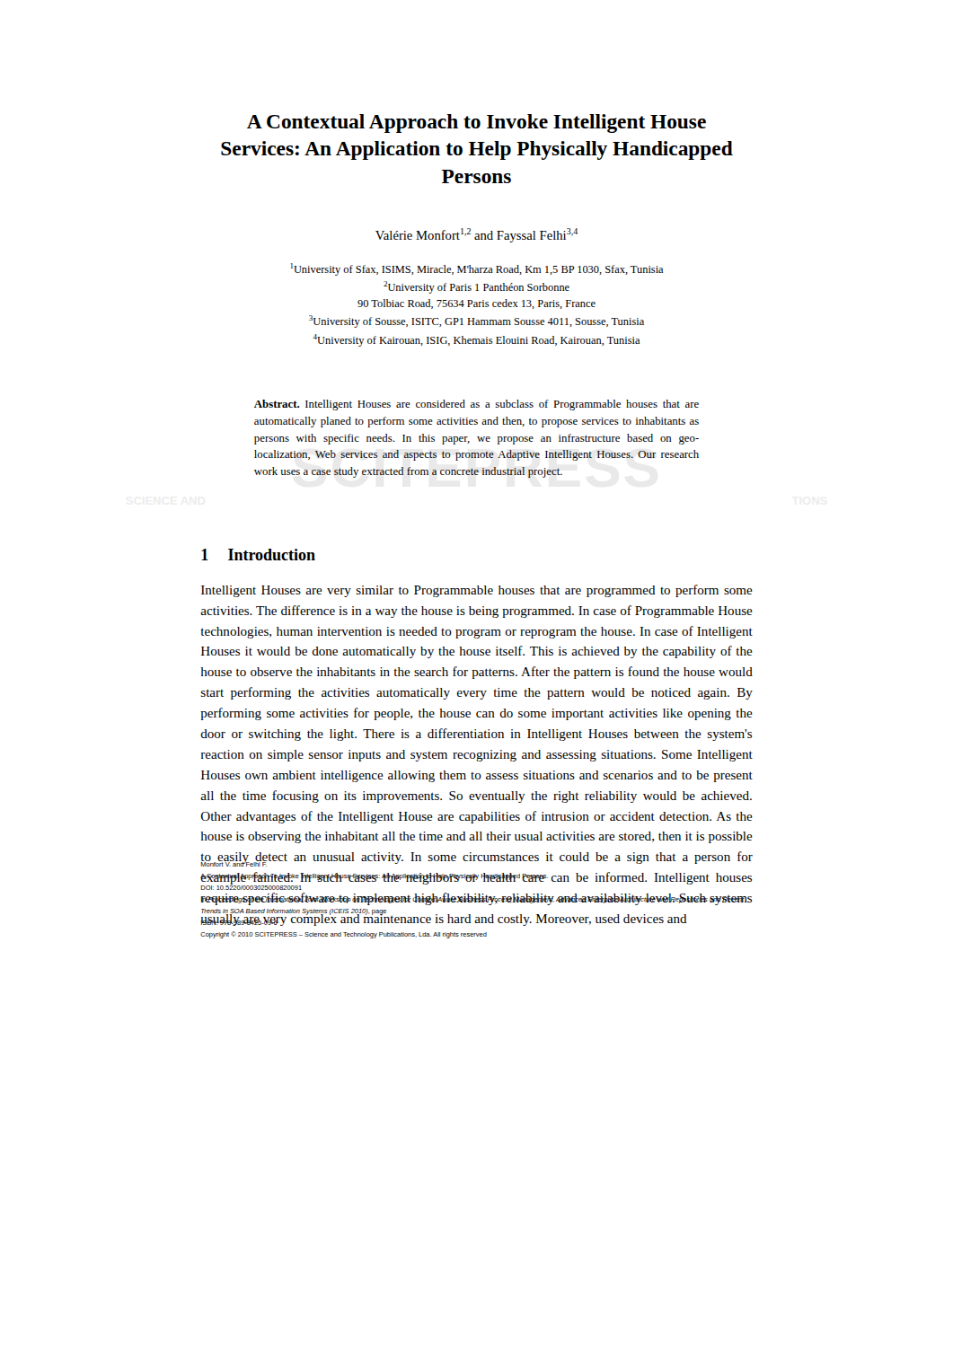SCITEPRESS
SCIENCE AND
TIONS
A Contextual Approach to Invoke Intelligent House
Services: An Application to Help Physically Handicapped
Persons
Valérie Monfort1,2 and Fayssal Felhi3,4
1University of Sfax, ISIMS, Miracle, M'harza Road, Km 1,5 BP 1030, Sfax, Tunisia
2University of Paris 1 Panthéon Sorbonne
90 Tolbiac Road, 75634 Paris cedex 13, Paris, France
3University of Sousse, ISITC, GP1 Hammam Sousse 4011, Sousse, Tunisia
4University of Kairouan, ISIG, Khemais Elouini Road, Kairouan, Tunisia
Abstract. Intelligent Houses are considered as a subclass of Programmable houses that are automatically planed to perform some activities and then, to propose services to inhabitants as persons with specific needs. In this paper, we propose an infrastructure based on geo-localization, Web services and aspects to promote Adaptive Intelligent Houses. Our research work uses a case study extracted from a concrete industrial project.
1 Introduction
Intelligent Houses are very similar to Programmable houses that are programmed to perform some activities. The difference is in a way the house is being programmed. In case of Programmable House technologies, human intervention is needed to program or reprogram the house. In case of Intelligent Houses it would be done automatically by the house itself. This is achieved by the capability of the house to observe the inhabitants in the search for patterns. After the pattern is found the house would start performing the activities automatically every time the pattern would be noticed again. By performing some activities for people, the house can do some important activities like opening the door or switching the light. There is a differentiation in Intelligent Houses between the system's reaction on simple sensor inputs and system recognizing and assessing situations. Some Intelligent Houses own ambient intelligence allowing them to assess situations and scenarios and to be present all the time focusing on its improvements. So eventually the right reliability would be achieved. Other advantages of the Intelligent House are capabilities of intrusion or accident detection. As the house is observing the inhabitant all the time and all their usual activities are stored, then it is possible to easily detect an unusual activity. In some circumstances it could be a sign that a person for example fainted. In such cases the neighbors or health care can be informed. Intelligent houses require specific software to implement high flexibility, reliability and availability level. Such systems usually are very complex and maintenance is hard and costly. Moreover, used devices and
Monfort V. and Felhi F.
A Contextual Approach To Invoke Intelligent House Services: An Application to Help Physically Handicapped Persons.
DOI: 10.5220/0003025000820091
In Proceedings of the International Joint Workshop on Technologies for Context-Aware Business Process Management, Advanced Enterprise Architecture and Repositories and Recent Trends in SOA Based Information Systems (ICEIS 2010), page
ISBN: 978-989-8425-09-6
Copyright © 2010 SCITEPRESS – Science and Technology Publications, Lda. All rights reserved